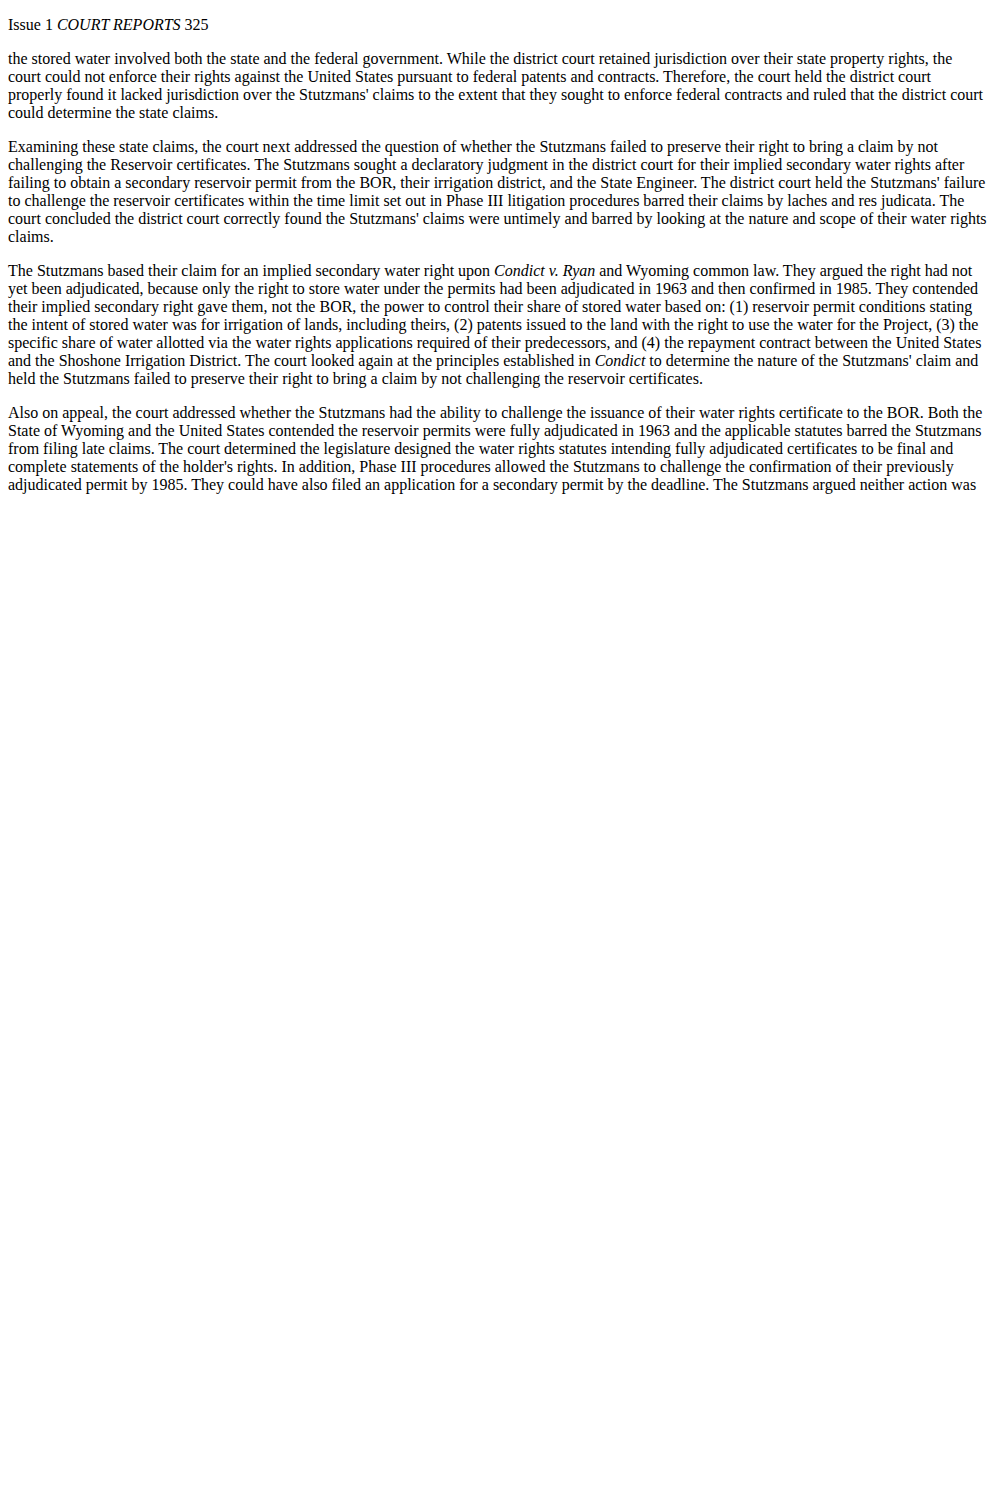Issue 1 COURT REPORTS 325
the stored water involved both the state and the federal government. While the district court retained jurisdiction over their state property rights, the court could not enforce their rights against the United States pursuant to federal patents and contracts. Therefore, the court held the district court properly found it lacked jurisdiction over the Stutzmans' claims to the extent that they sought to enforce federal contracts and ruled that the district court could determine the state claims.
Examining these state claims, the court next addressed the question of whether the Stutzmans failed to preserve their right to bring a claim by not challenging the Reservoir certificates. The Stutzmans sought a declaratory judgment in the district court for their implied secondary water rights after failing to obtain a secondary reservoir permit from the BOR, their irrigation district, and the State Engineer. The district court held the Stutzmans' failure to challenge the reservoir certificates within the time limit set out in Phase III litigation procedures barred their claims by laches and res judicata. The court concluded the district court correctly found the Stutzmans' claims were untimely and barred by looking at the nature and scope of their water rights claims.
The Stutzmans based their claim for an implied secondary water right upon Condict v. Ryan and Wyoming common law. They argued the right had not yet been adjudicated, because only the right to store water under the permits had been adjudicated in 1963 and then confirmed in 1985. They contended their implied secondary right gave them, not the BOR, the power to control their share of stored water based on: (1) reservoir permit conditions stating the intent of stored water was for irrigation of lands, including theirs, (2) patents issued to the land with the right to use the water for the Project, (3) the specific share of water allotted via the water rights applications required of their predecessors, and (4) the repayment contract between the United States and the Shoshone Irrigation District. The court looked again at the principles established in Condict to determine the nature of the Stutzmans' claim and held the Stutzmans failed to preserve their right to bring a claim by not challenging the reservoir certificates.
Also on appeal, the court addressed whether the Stutzmans had the ability to challenge the issuance of their water rights certificate to the BOR. Both the State of Wyoming and the United States contended the reservoir permits were fully adjudicated in 1963 and the applicable statutes barred the Stutzmans from filing late claims. The court determined the legislature designed the water rights statutes intending fully adjudicated certificates to be final and complete statements of the holder's rights. In addition, Phase III procedures allowed the Stutzmans to challenge the confirmation of their previously adjudicated permit by 1985. They could have also filed an application for a secondary permit by the deadline. The Stutzmans argued neither action was